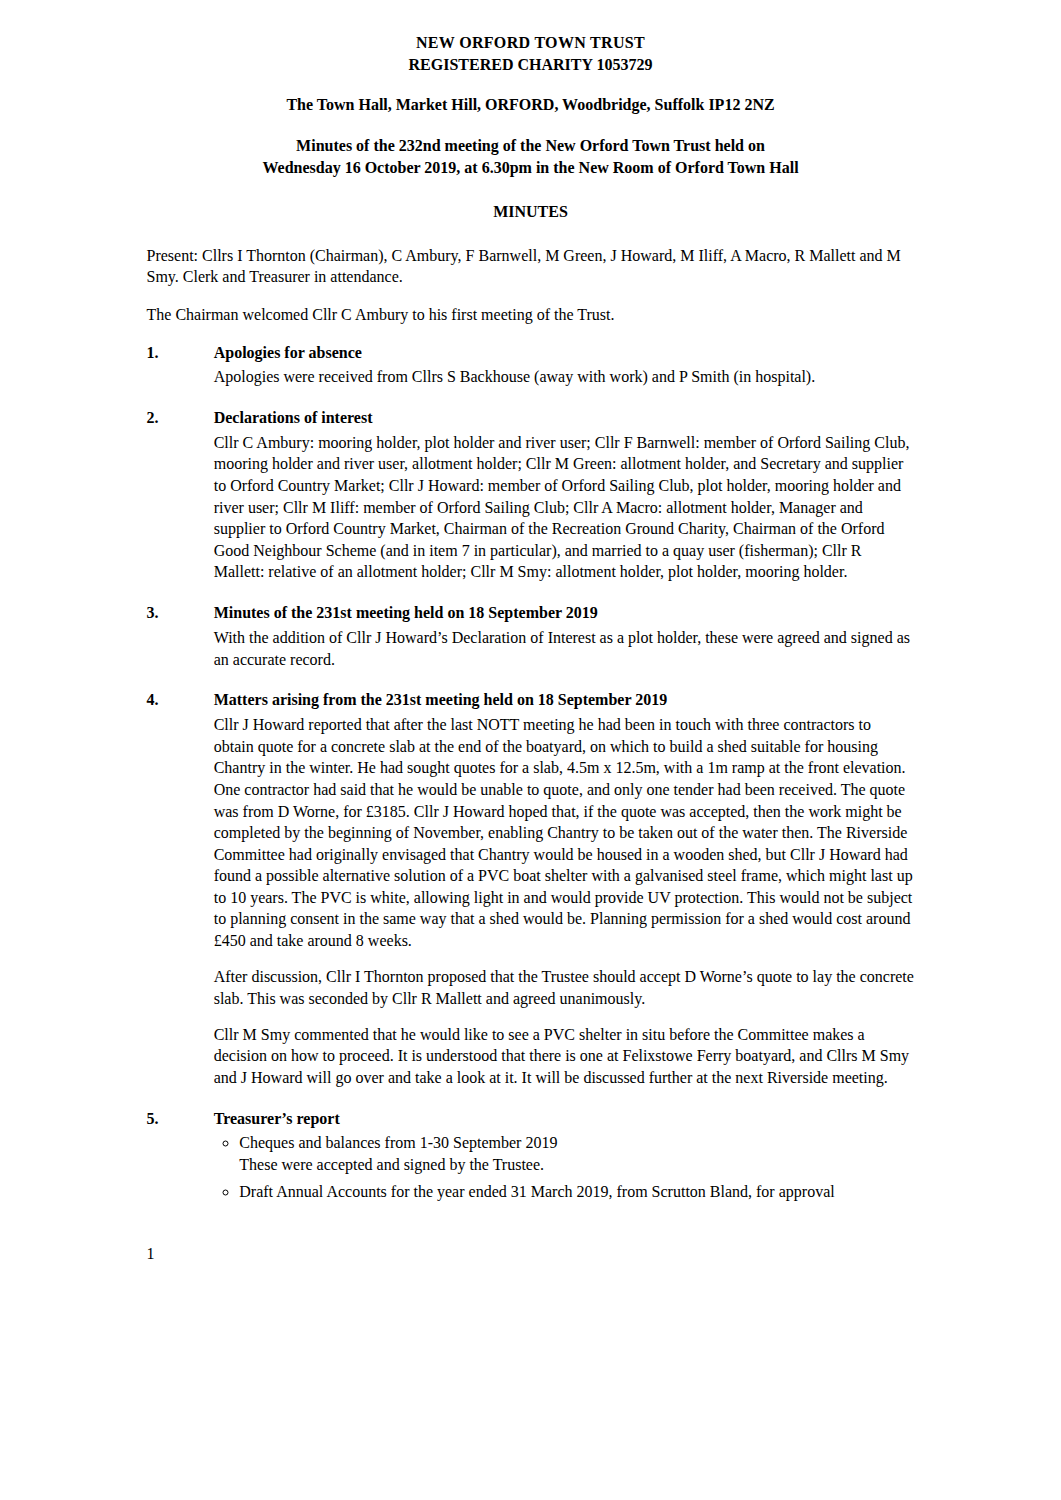New Orford Town Trust
Registered Charity 1053729
The Town Hall, Market Hill, ORFORD, Woodbridge, Suffolk IP12 2NZ
Minutes of the 232nd meeting of the New Orford Town Trust held on
Wednesday 16 October 2019, at 6.30pm in the New Room of Orford Town Hall
MINUTES
Present: Cllrs I Thornton (Chairman), C Ambury, F Barnwell, M Green, J Howard, M Iliff, A Macro, R Mallett and M Smy. Clerk and Treasurer in attendance.
The Chairman welcomed Cllr C Ambury to his first meeting of the Trust.
Apologies for absence
Apologies were received from Cllrs S Backhouse (away with work) and P Smith (in hospital).
Declarations of interest
Cllr C Ambury: mooring holder, plot holder and river user; Cllr F Barnwell: member of Orford Sailing Club, mooring holder and river user, allotment holder; Cllr M Green: allotment holder, and Secretary and supplier to Orford Country Market; Cllr J Howard: member of Orford Sailing Club, plot holder, mooring holder and river user; Cllr M Iliff: member of Orford Sailing Club; Cllr A Macro: allotment holder, Manager and supplier to Orford Country Market, Chairman of the Recreation Ground Charity, Chairman of the Orford Good Neighbour Scheme (and in item 7 in particular), and married to a quay user (fisherman); Cllr R Mallett: relative of an allotment holder; Cllr M Smy: allotment holder, plot holder, mooring holder.
Minutes of the 231st meeting held on 18 September 2019
With the addition of Cllr J Howard’s Declaration of Interest as a plot holder, these were agreed and signed as an accurate record.
Matters arising from the 231st meeting held on 18 September 2019
Cllr J Howard reported that after the last NOTT meeting he had been in touch with three contractors to obtain quote for a concrete slab at the end of the boatyard, on which to build a shed suitable for housing Chantry in the winter. He had sought quotes for a slab, 4.5m x 12.5m, with a 1m ramp at the front elevation. One contractor had said that he would be unable to quote, and only one tender had been received. The quote was from D Worne, for £3185. Cllr J Howard hoped that, if the quote was accepted, then the work might be completed by the beginning of November, enabling Chantry to be taken out of the water then. The Riverside Committee had originally envisaged that Chantry would be housed in a wooden shed, but Cllr J Howard had found a possible alternative solution of a PVC boat shelter with a galvanised steel frame, which might last up to 10 years. The PVC is white, allowing light in and would provide UV protection. This would not be subject to planning consent in the same way that a shed would be. Planning permission for a shed would cost around £450 and take around 8 weeks.
After discussion, Cllr I Thornton proposed that the Trustee should accept D Worne’s quote to lay the concrete slab. This was seconded by Cllr R Mallett and agreed unanimously.
Cllr M Smy commented that he would like to see a PVC shelter in situ before the Committee makes a decision on how to proceed. It is understood that there is one at Felixstowe Ferry boatyard, and Cllrs M Smy and J Howard will go over and take a look at it. It will be discussed further at the next Riverside meeting.
Treasurer’s report
Cheques and balances from 1-30 September 2019
These were accepted and signed by the Trustee.
Draft Annual Accounts for the year ended 31 March 2019, from Scrutton Bland, for approval
1